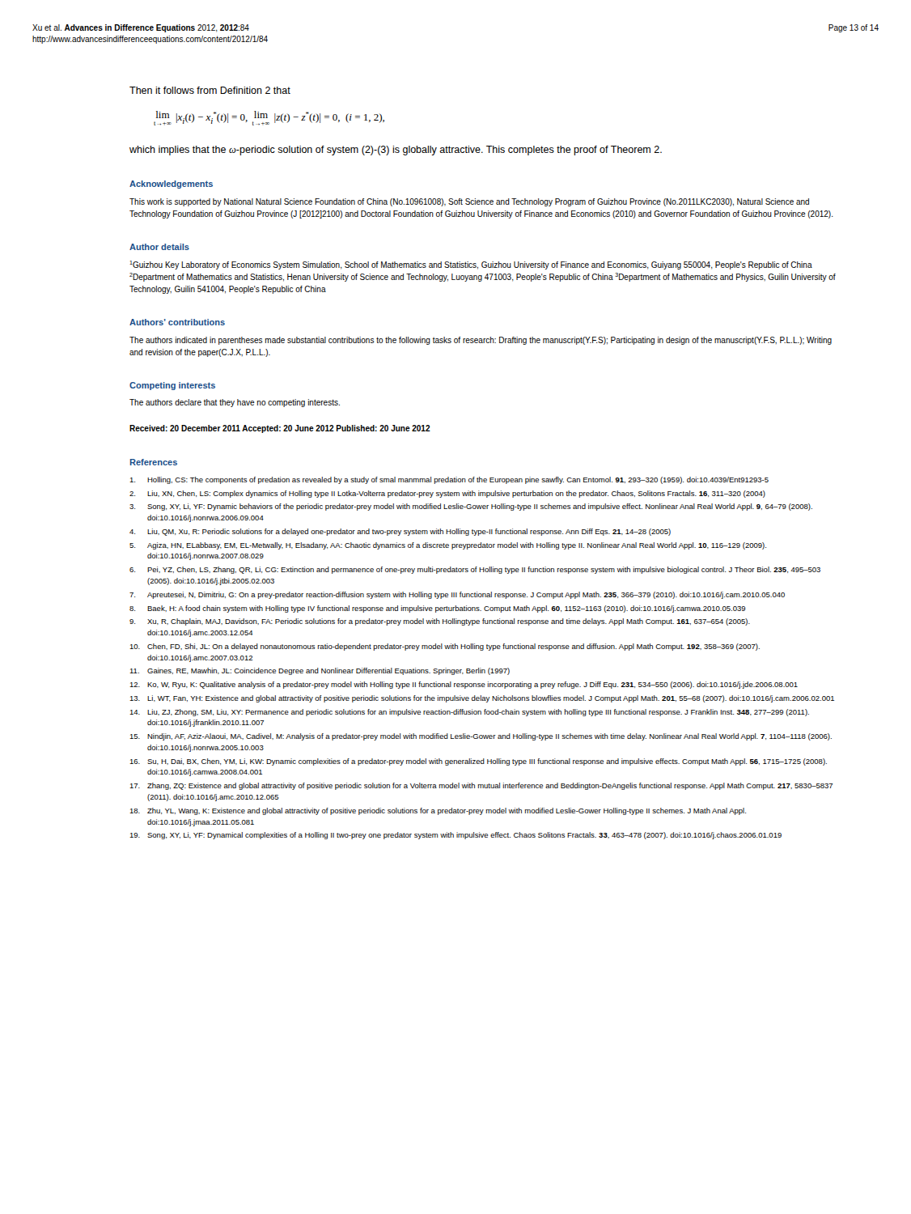Xu et al. Advances in Difference Equations 2012, 2012:84
http://www.advancesindifferenceequations.com/content/2012/1/84
Page 13 of 14
Then it follows from Definition 2 that
lim t→+∞ |xi(t) − xi*(t)| = 0, lim t→+∞ |z(t) − z*(t)| = 0, (i = 1, 2),
which implies that the ω-periodic solution of system (2)-(3) is globally attractive. This completes the proof of Theorem 2.
Acknowledgements
This work is supported by National Natural Science Foundation of China (No.10961008), Soft Science and Technology Program of Guizhou Province (No.2011LKC2030), Natural Science and Technology Foundation of Guizhou Province (J [2012]2100) and Doctoral Foundation of Guizhou University of Finance and Economics (2010) and Governor Foundation of Guizhou Province (2012).
Author details
1Guizhou Key Laboratory of Economics System Simulation, School of Mathematics and Statistics, Guizhou University of Finance and Economics, Guiyang 550004, People's Republic of China 2Department of Mathematics and Statistics, Henan University of Science and Technology, Luoyang 471003, People's Republic of China 3Department of Mathematics and Physics, Guilin University of Technology, Guilin 541004, People's Republic of China
Authors' contributions
The authors indicated in parentheses made substantial contributions to the following tasks of research: Drafting the manuscript(Y.F.S); Participating in design of the manuscript(Y.F.S, P.L.L.); Writing and revision of the paper(C.J.X, P.L.L.).
Competing interests
The authors declare that they have no competing interests.
Received: 20 December 2011 Accepted: 20 June 2012 Published: 20 June 2012
References
Holling, CS: The components of predation as revealed by a study of smal manmmal predation of the European pine sawfly. Can Entomol. 91, 293–320 (1959). doi:10.4039/Ent91293-5
Liu, XN, Chen, LS: Complex dynamics of Holling type II Lotka-Volterra predator-prey system with impulsive perturbation on the predator. Chaos, Solitons Fractals. 16, 311–320 (2004)
Song, XY, Li, YF: Dynamic behaviors of the periodic predator-prey model with modified Leslie-Gower Holling-type II schemes and impulsive effect. Nonlinear Anal Real World Appl. 9, 64–79 (2008). doi:10.1016/j.nonrwa.2006.09.004
Liu, QM, Xu, R: Periodic solutions for a delayed one-predator and two-prey system with Holling type-II functional response. Ann Diff Eqs. 21, 14–28 (2005)
Agiza, HN, ELabbasy, EM, EL-Metwally, H, Elsadany, AA: Chaotic dynamics of a discrete preypredator model with Holling type II. Nonlinear Anal Real World Appl. 10, 116–129 (2009). doi:10.1016/j.nonrwa.2007.08.029
Pei, YZ, Chen, LS, Zhang, QR, Li, CG: Extinction and permanence of one-prey multi-predators of Holling type II function response system with impulsive biological control. J Theor Biol. 235, 495–503 (2005). doi:10.1016/j.jtbi.2005.02.003
Apreutesei, N, Dimitriu, G: On a prey-predator reaction-diffusion system with Holling type III functional response. J Comput Appl Math. 235, 366–379 (2010). doi:10.1016/j.cam.2010.05.040
Baek, H: A food chain system with Holling type IV functional response and impulsive perturbations. Comput Math Appl. 60, 1152–1163 (2010). doi:10.1016/j.camwa.2010.05.039
Xu, R, Chaplain, MAJ, Davidson, FA: Periodic solutions for a predator-prey model with Hollingtype functional response and time delays. Appl Math Comput. 161, 637–654 (2005). doi:10.1016/j.amc.2003.12.054
Chen, FD, Shi, JL: On a delayed nonautonomous ratio-dependent predator-prey model with Holling type functional response and diffusion. Appl Math Comput. 192, 358–369 (2007). doi:10.1016/j.amc.2007.03.012
Gaines, RE, Mawhin, JL: Coincidence Degree and Nonlinear Differential Equations. Springer, Berlin (1997)
Ko, W, Ryu, K: Qualitative analysis of a predator-prey model with Holling type II functional response incorporating a prey refuge. J Diff Equ. 231, 534–550 (2006). doi:10.1016/j.jde.2006.08.001
Li, WT, Fan, YH: Existence and global attractivity of positive periodic solutions for the impulsive delay Nicholsons blowflies model. J Comput Appl Math. 201, 55–68 (2007). doi:10.1016/j.cam.2006.02.001
Liu, ZJ, Zhong, SM, Liu, XY: Permanence and periodic solutions for an impulsive reaction-diffusion food-chain system with holling type III functional response. J Franklin Inst. 348, 277–299 (2011). doi:10.1016/j.jfranklin.2010.11.007
Nindjin, AF, Aziz-Alaoui, MA, Cadivel, M: Analysis of a predator-prey model with modified Leslie-Gower and Holling-type II schemes with time delay. Nonlinear Anal Real World Appl. 7, 1104–1118 (2006). doi:10.1016/j.nonrwa.2005.10.003
Su, H, Dai, BX, Chen, YM, Li, KW: Dynamic complexities of a predator-prey model with generalized Holling type III functional response and impulsive effects. Comput Math Appl. 56, 1715–1725 (2008). doi:10.1016/j.camwa.2008.04.001
Zhang, ZQ: Existence and global attractivity of positive periodic solution for a Volterra model with mutual interference and Beddington-DeAngelis functional response. Appl Math Comput. 217, 5830–5837 (2011). doi:10.1016/j.amc.2010.12.065
Zhu, YL, Wang, K: Existence and global attractivity of positive periodic solutions for a predator-prey model with modified Leslie-Gower Holling-type II schemes. J Math Anal Appl. doi:10.1016/j.jmaa.2011.05.081
Song, XY, Li, YF: Dynamical complexities of a Holling II two-prey one predator system with impulsive effect. Chaos Solitons Fractals. 33, 463–478 (2007). doi:10.1016/j.chaos.2006.01.019